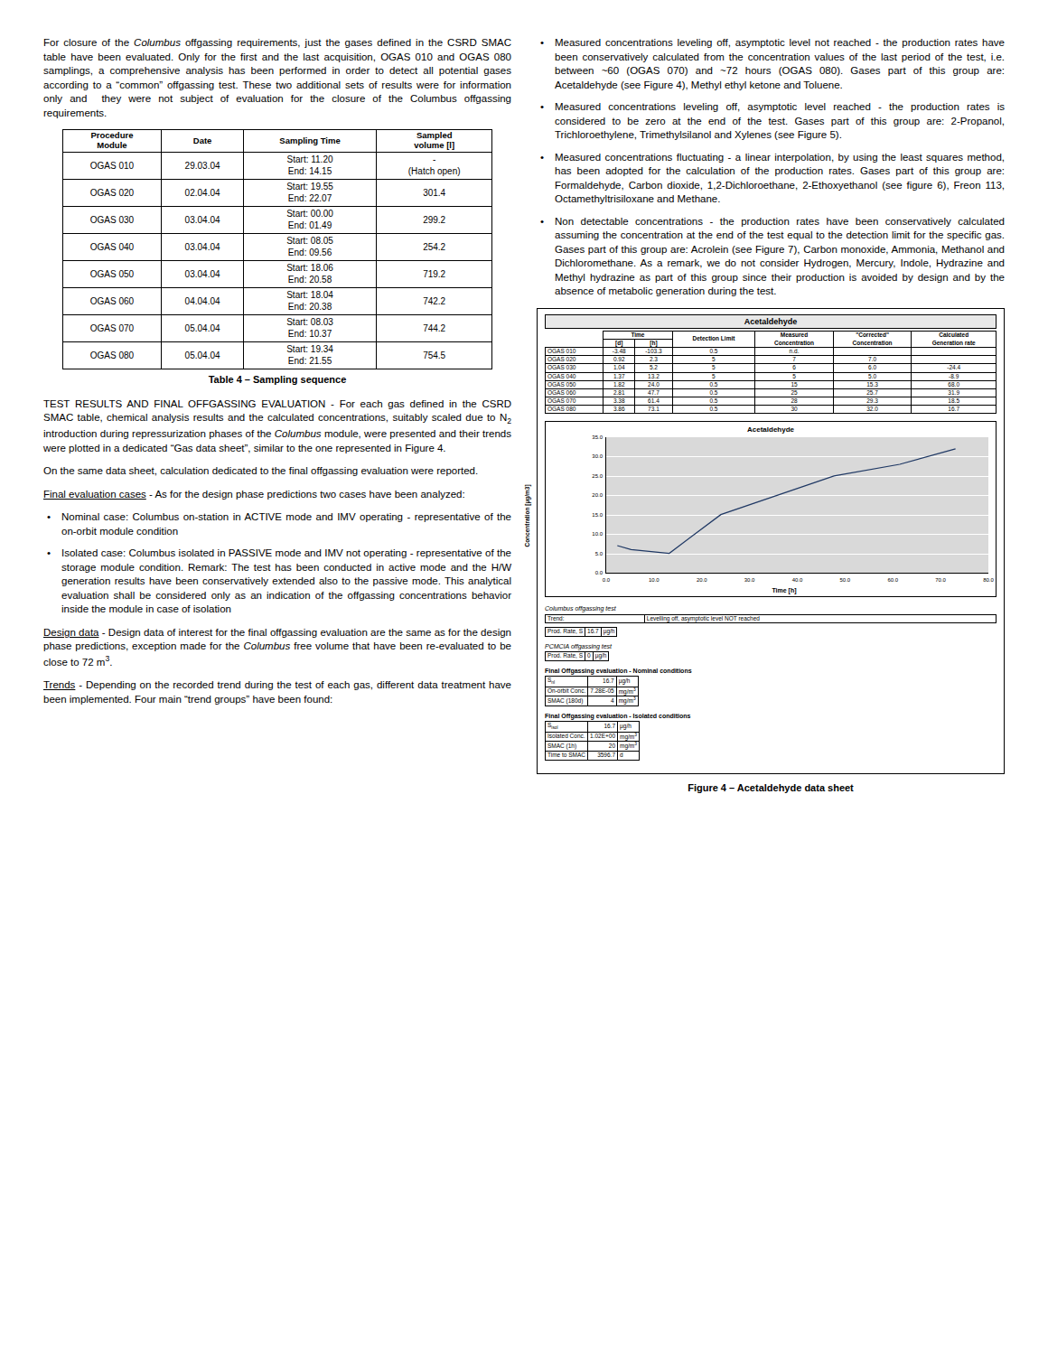For closure of the Columbus offgassing requirements, just the gases defined in the CSRD SMAC table have been evaluated. Only for the first and the last acquisition, OGAS 010 and OGAS 080 samplings, a comprehensive analysis has been performed in order to detect all potential gases according to a “common” offgassing test. These two additional sets of results were for information only and they were not subject of evaluation for the closure of the Columbus offgassing requirements.
| Procedure Module | Date | Sampling Time | Sampled volume [l] |
| --- | --- | --- | --- |
| OGAS 010 | 29.03.04 | Start: 11.20 End: 14.15 | - (Hatch open) |
| OGAS 020 | 02.04.04 | Start: 19.55 End: 22.07 | 301.4 |
| OGAS 030 | 03.04.04 | Start: 00.00 End: 01.49 | 299.2 |
| OGAS 040 | 03.04.04 | Start: 08.05 End: 09.56 | 254.2 |
| OGAS 050 | 03.04.04 | Start: 18.06 End: 20.58 | 719.2 |
| OGAS 060 | 04.04.04 | Start: 18.04 End: 20.38 | 742.2 |
| OGAS 070 | 05.04.04 | Start: 08.03 End: 10.37 | 744.2 |
| OGAS 080 | 05.04.04 | Start: 19.34 End: 21.55 | 754.5 |
Table 4 – Sampling sequence
TEST RESULTS AND FINAL OFFGASSING EVALUATION - For each gas defined in the CSRD SMAC table, chemical analysis results and the calculated concentrations, suitably scaled due to N2 introduction during repressurization phases of the Columbus module, were presented and their trends were plotted in a dedicated “Gas data sheet”, similar to the one represented in Figure 4.
On the same data sheet, calculation dedicated to the final offgassing evaluation were reported.
Final evaluation cases - As for the design phase predictions two cases have been analyzed:
Nominal case: Columbus on-station in ACTIVE mode and IMV operating - representative of the on-orbit module condition
Isolated case: Columbus isolated in PASSIVE mode and IMV not operating - representative of the storage module condition. Remark: The test has been conducted in active mode and the H/W generation results have been conservatively extended also to the passive mode. This analytical evaluation shall be considered only as an indication of the offgassing concentrations behavior inside the module in case of isolation
Design data - Design data of interest for the final offgassing evaluation are the same as for the design phase predictions, exception made for the Columbus free volume that have been re-evaluated to be close to 72 m3.
Trends - Depending on the recorded trend during the test of each gas, different data treatment have been implemented. Four main “trend groups” have been found:
Measured concentrations leveling off, asymptotic level not reached - the production rates have been conservatively calculated from the concentration values of the last period of the test, i.e. between ~60 (OGAS 070) and ~72 hours (OGAS 080). Gases part of this group are: Acetaldehyde (see Figure 4), Methyl ethyl ketone and Toluene.
Measured concentrations leveling off, asymptotic level reached - the production rates is considered to be zero at the end of the test. Gases part of this group are: 2-Propanol, Trichloroethylene, Trimethylsilanol and Xylenes (see Figure 5).
Measured concentrations fluctuating - a linear interpolation, by using the least squares method, has been adopted for the calculation of the production rates. Gases part of this group are: Formaldehyde, Carbon dioxide, 1,2-Dichloroethane, 2-Ethoxyethanol (see figure 6), Freon 113, Octamethyltrisiloxane and Methane.
Non detectable concentrations - the production rates have been conservatively calculated assuming the concentration at the end of the test equal to the detection limit for the specific gas. Gases part of this group are: Acrolein (see Figure 7), Carbon monoxide, Ammonia, Methanol and Dichloromethane. As a remark, we do not consider Hydrogen, Mercury, Indole, Hydrazine and Methyl hydrazine as part of this group since their production is avoided by design and by the absence of metabolic generation during the test.
Acetaldehyde
| | Time | Detection Limit | Measured Concentration | "Corrected" Concentration | Calculated Generation rate |
| --- | --- | --- | --- | --- | --- |
| | [d] | [h] |
| OGAS 010 | -3.48 | -103.3 | 0.5 | n.d. | | |
| OGAS 020 | 0.92 | 2.3 | 5 | 7 | 7.0 | |
| OGAS 030 | 1.04 | 5.2 | 5 | 6 | 6.0 | -24.4 |
| OGAS 040 | 1.37 | 13.2 | 5 | 5 | 5.0 | -8.9 |
| OGAS 050 | 1.82 | 24.0 | 0.5 | 15 | 15.3 | 68.0 |
| OGAS 060 | 2.81 | 47.7 | 0.5 | 25 | 25.7 | 31.9 |
| OGAS 070 | 3.38 | 61.4 | 0.5 | 28 | 29.3 | 18.5 |
| OGAS 080 | 3.86 | 73.1 | 0.5 | 30 | 32.0 | 16.7 |
Acetaldehyde
Concentration [µg/m3]
35.0
30.0
25.0
20.0
15.0
10.0
5.0
0.0
0.0
10.0
20.0
30.0
40.0
50.0
60.0
70.0
80.0
Time [h]
Columbus offgassing test
| Trend: | Levelling off, asymptotic level NOT reached |
| Prod. Rate, S | 16.7 | µg/h |
PCMCIA offgassing test
| Prod. Rate, S | 0 | µg/h |
Final Offgassing evaluation - Nominal conditions
| S nl | 16.7 | µg/h |
| On-orbit Conc. | 7.28E-05 | mg/m 3 |
| SMAC (180d) | 4 | mg/m 3 |
Final Offgassing evaluation - Isolated conditions
| S isol | 16.7 | µg/h |
| Isolated Conc. | 1.02E+00 | mg/m 3 |
| SMAC (1h) | 20 | mg/m 3 |
| Time to SMAC | 3596.7 | d |
Figure 4 – Acetaldehyde data sheet